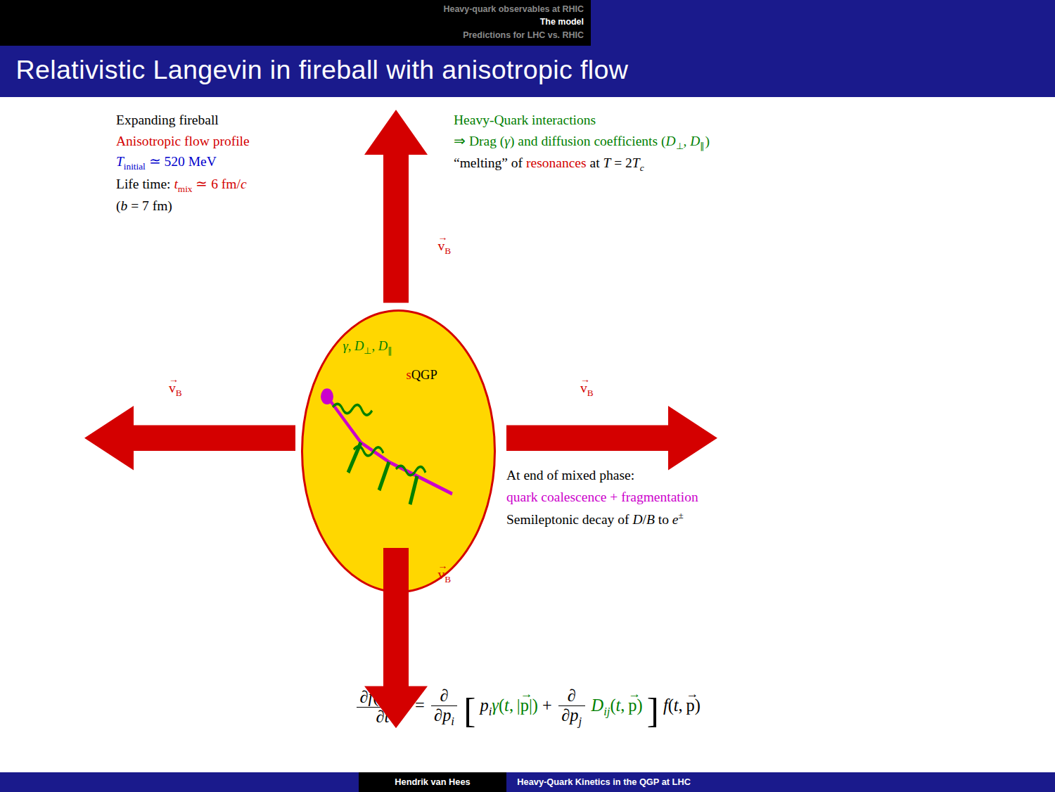Heavy-quark observables at RHIC
The model
Predictions for LHC vs. RHIC
Relativistic Langevin in fireball with anisotropic flow
Expanding fireball
Anisotropic flow profile
Tinitial ≃ 520 MeV
Life time: tmix ≃ 6 fm/c
(b = 7 fm)
Heavy-Quark interactions
⇒ Drag (γ) and diffusion coefficients (D⊥, D∥)
“melting” of resonances at T = 2Tc
γ, D⊥, D∥
s QGP
vB
vB
vB
vB
At end of mixed phase:
quark coalescence + fragmentation
Semileptonic decay of D/B to e±
∂f(t, p) ∂t = ∂ ∂pi [ pi γ(t, |p|) + ∂ ∂pj Dij(t, p) ] f(t, p)
Hendrik van Hees
Heavy-Quark Kinetics in the QGP at LHC